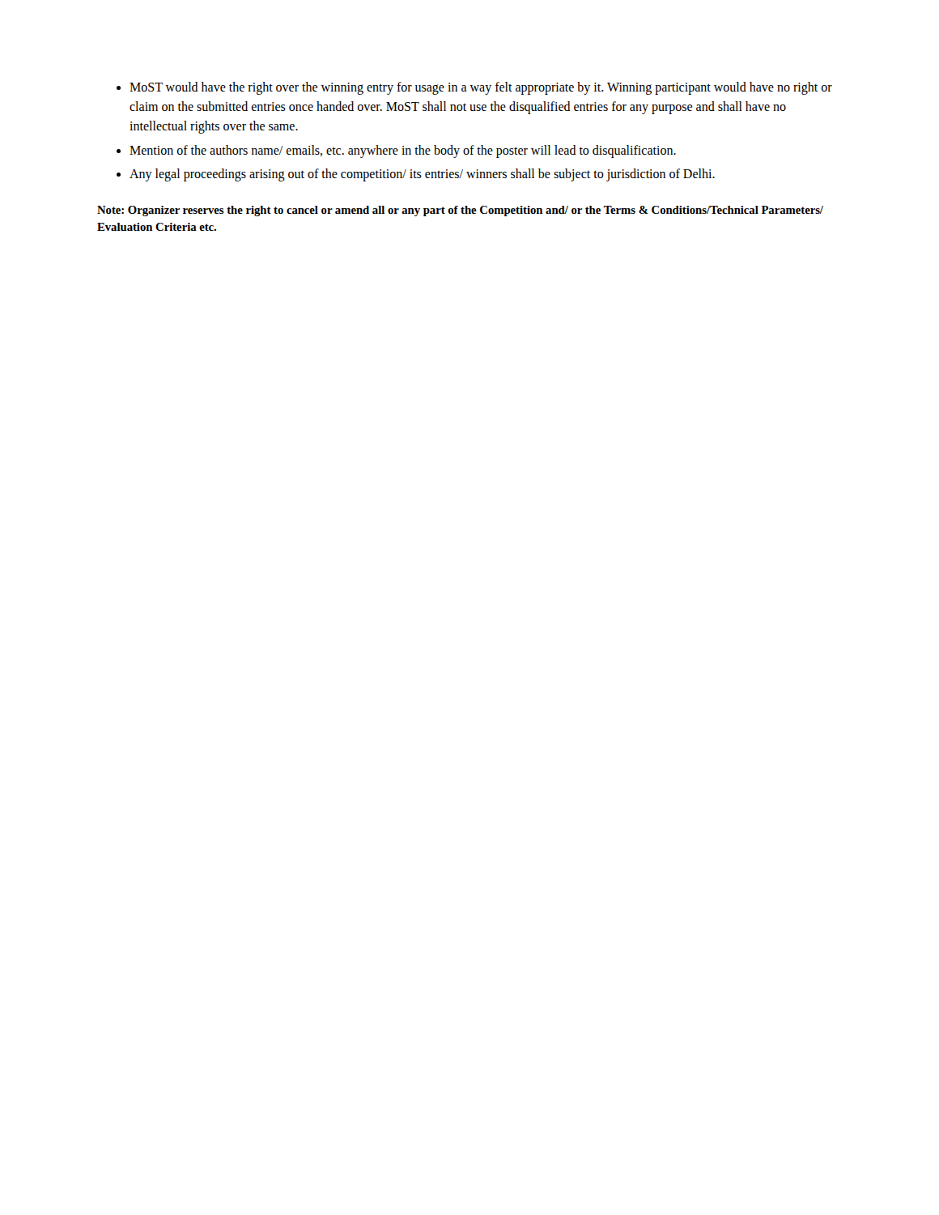MoST would have the right over the winning entry for usage in a way felt appropriate by it. Winning participant would have no right or claim on the submitted entries once handed over. MoST shall not use the disqualified entries for any purpose and shall have no intellectual rights over the same.
Mention of the authors name/ emails, etc. anywhere in the body of the poster will lead to disqualification.
Any legal proceedings arising out of the competition/ its entries/ winners shall be subject to jurisdiction of Delhi.
Note: Organizer reserves the right to cancel or amend all or any part of the Competition and/ or the Terms & Conditions/Technical Parameters/ Evaluation Criteria etc.